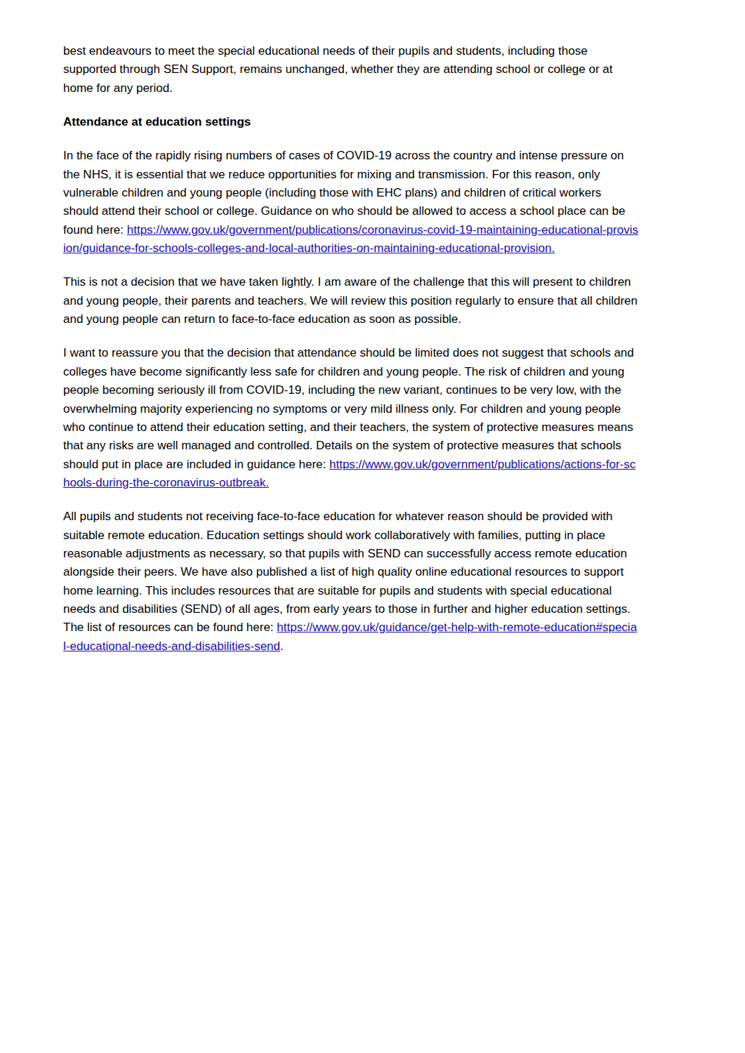best endeavours to meet the special educational needs of their pupils and students, including those supported through SEN Support, remains unchanged, whether they are attending school or college or at home for any period.
Attendance at education settings
In the face of the rapidly rising numbers of cases of COVID-19 across the country and intense pressure on the NHS, it is essential that we reduce opportunities for mixing and transmission. For this reason, only vulnerable children and young people (including those with EHC plans) and children of critical workers should attend their school or college. Guidance on who should be allowed to access a school place can be found here: https://www.gov.uk/government/publications/coronavirus-covid-19-maintaining-educational-provision/guidance-for-schools-colleges-and-local-authorities-on-maintaining-educational-provision.
This is not a decision that we have taken lightly. I am aware of the challenge that this will present to children and young people, their parents and teachers. We will review this position regularly to ensure that all children and young people can return to face-to-face education as soon as possible.
I want to reassure you that the decision that attendance should be limited does not suggest that schools and colleges have become significantly less safe for children and young people. The risk of children and young people becoming seriously ill from COVID-19, including the new variant, continues to be very low, with the overwhelming majority experiencing no symptoms or very mild illness only. For children and young people who continue to attend their education setting, and their teachers, the system of protective measures means that any risks are well managed and controlled. Details on the system of protective measures that schools should put in place are included in guidance here: https://www.gov.uk/government/publications/actions-for-schools-during-the-coronavirus-outbreak.
All pupils and students not receiving face-to-face education for whatever reason should be provided with suitable remote education. Education settings should work collaboratively with families, putting in place reasonable adjustments as necessary, so that pupils with SEND can successfully access remote education alongside their peers. We have also published a list of high quality online educational resources to support home learning. This includes resources that are suitable for pupils and students with special educational needs and disabilities (SEND) of all ages, from early years to those in further and higher education settings. The list of resources can be found here: https://www.gov.uk/guidance/get-help-with-remote-education#special-educational-needs-and-disabilities-send.